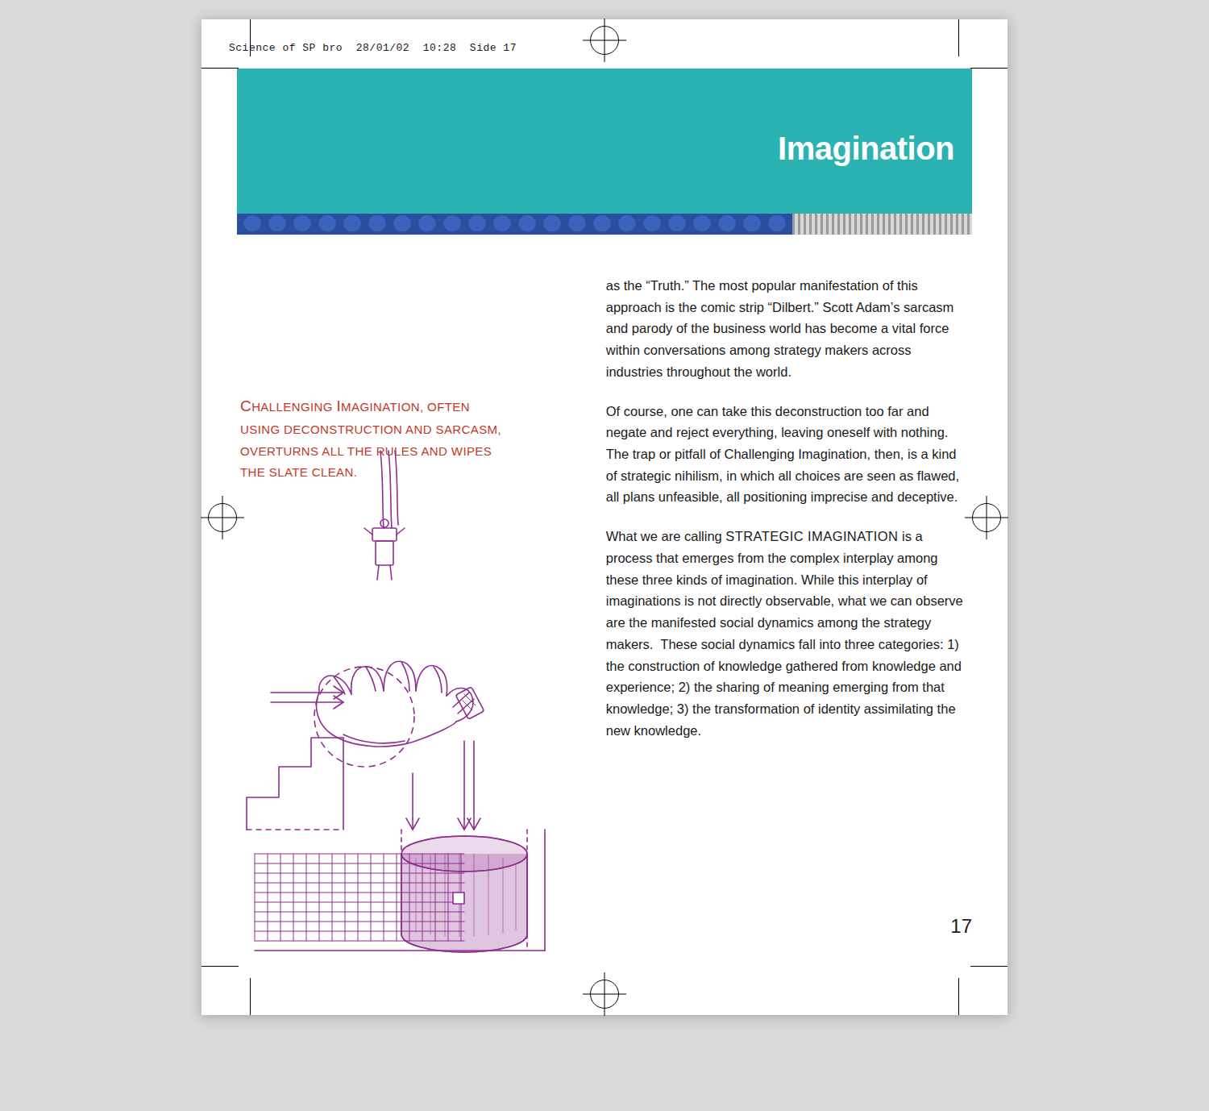Science of SP bro 28/01/02 10:28 Side 17
Imagination
CHALLENGING IMAGINATION, OFTEN USING DECONSTRUCTION AND SARCASM, OVERTURNS ALL THE RULES AND WIPES THE SLATE CLEAN.
as the “Truth.” The most popular manifestation of this approach is the comic strip “Dilbert.” Scott Adam’s sarcasm and parody of the business world has become a vital force within conversations among strategy makers across industries throughout the world.
Of course, one can take this deconstruction too far and negate and reject everything, leaving oneself with nothing. The trap or pitfall of Challenging Imagination, then, is a kind of strategic nihilism, in which all choices are seen as flawed, all plans unfeasible, all positioning imprecise and deceptive.
What we are calling STRATEGIC IMAGINATION is a process that emerges from the complex interplay among these three kinds of imagination. While this interplay of imaginations is not directly observable, what we can observe are the manifested social dynamics among the strategy makers. These social dynamics fall into three categories: 1) the construction of knowledge gathered from knowledge and experience; 2) the sharing of meaning emerging from that knowledge; 3) the transformation of identity assimilating the new knowledge.
17